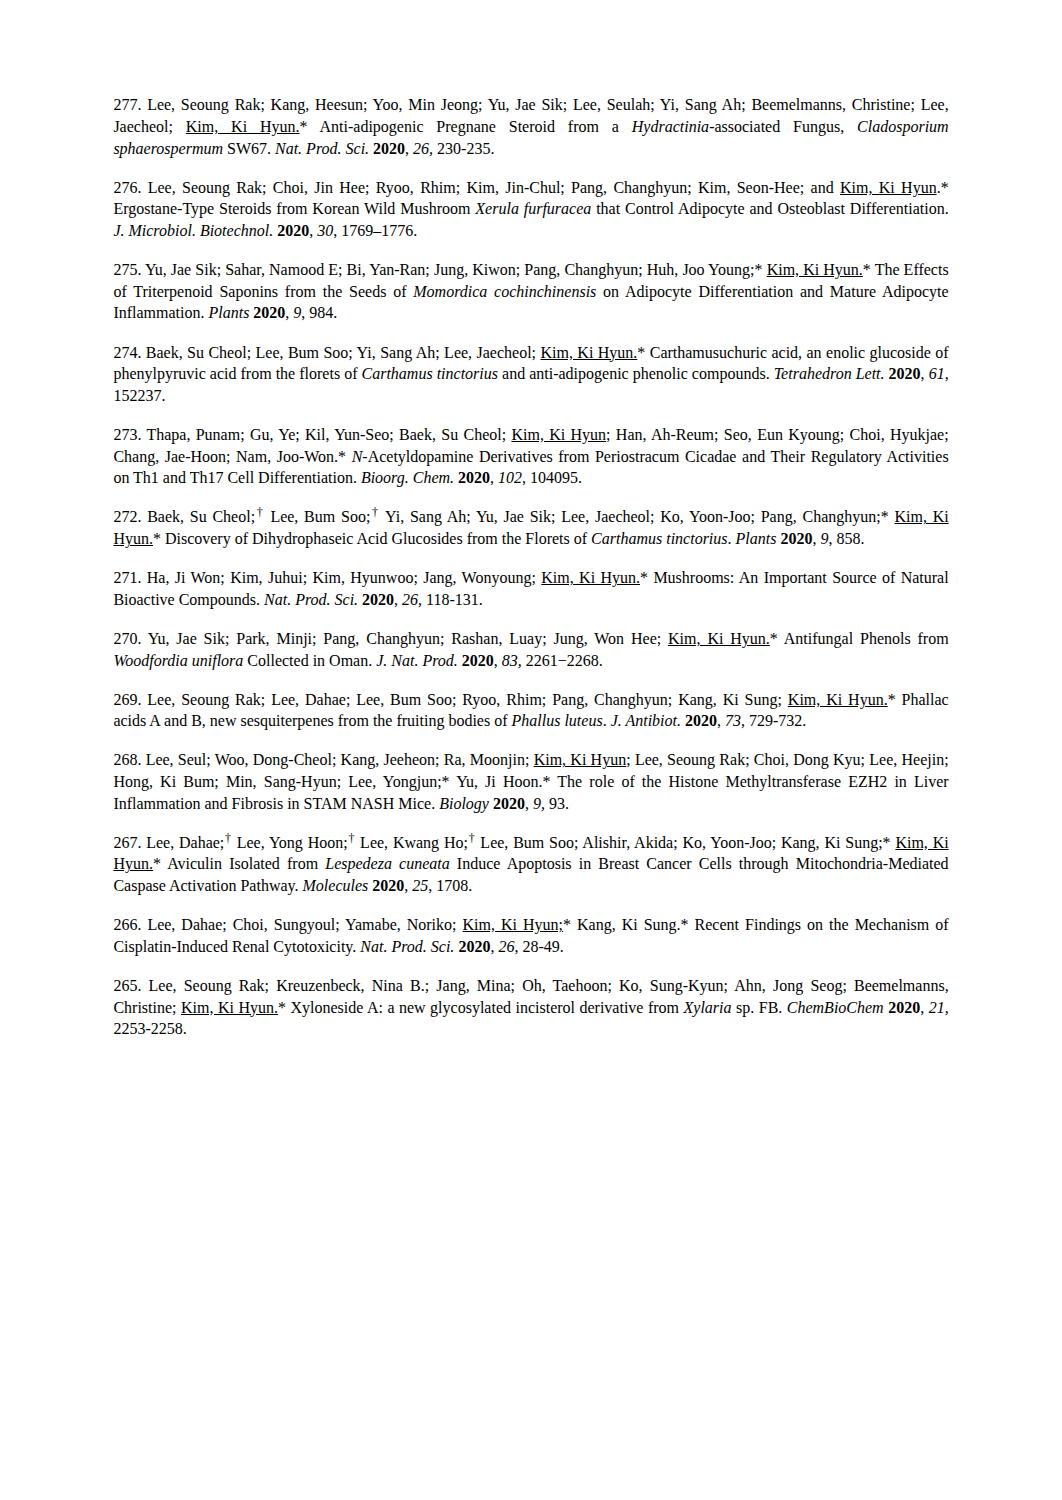277. Lee, Seoung Rak; Kang, Heesun; Yoo, Min Jeong; Yu, Jae Sik; Lee, Seulah; Yi, Sang Ah; Beemelmanns, Christine; Lee, Jaecheol; Kim, Ki Hyun.* Anti-adipogenic Pregnane Steroid from a Hydractinia-associated Fungus, Cladosporium sphaerospermum SW67. Nat. Prod. Sci. 2020, 26, 230-235.
276. Lee, Seoung Rak; Choi, Jin Hee; Ryoo, Rhim; Kim, Jin-Chul; Pang, Changhyun; Kim, Seon-Hee; and Kim, Ki Hyun.* Ergostane-Type Steroids from Korean Wild Mushroom Xerula furfuracea that Control Adipocyte and Osteoblast Differentiation. J. Microbiol. Biotechnol. 2020, 30, 1769–1776.
275. Yu, Jae Sik; Sahar, Namood E; Bi, Yan-Ran; Jung, Kiwon; Pang, Changhyun; Huh, Joo Young;* Kim, Ki Hyun.* The Effects of Triterpenoid Saponins from the Seeds of Momordica cochinchinensis on Adipocyte Differentiation and Mature Adipocyte Inflammation. Plants 2020, 9, 984.
274. Baek, Su Cheol; Lee, Bum Soo; Yi, Sang Ah; Lee, Jaecheol; Kim, Ki Hyun.* Carthamusuchuric acid, an enolic glucoside of phenylpyruvic acid from the florets of Carthamus tinctorius and anti-adipogenic phenolic compounds. Tetrahedron Lett. 2020, 61, 152237.
273. Thapa, Punam; Gu, Ye; Kil, Yun-Seo; Baek, Su Cheol; Kim, Ki Hyun; Han, Ah-Reum; Seo, Eun Kyoung; Choi, Hyukjae; Chang, Jae-Hoon; Nam, Joo-Won.* N-Acetyldopamine Derivatives from Periostracum Cicadae and Their Regulatory Activities on Th1 and Th17 Cell Differentiation. Bioorg. Chem. 2020, 102, 104095.
272. Baek, Su Cheol;† Lee, Bum Soo;† Yi, Sang Ah; Yu, Jae Sik; Lee, Jaecheol; Ko, Yoon-Joo; Pang, Changhyun;* Kim, Ki Hyun.* Discovery of Dihydrophaseic Acid Glucosides from the Florets of Carthamus tinctorius. Plants 2020, 9, 858.
271. Ha, Ji Won; Kim, Juhui; Kim, Hyunwoo; Jang, Wonyoung; Kim, Ki Hyun.* Mushrooms: An Important Source of Natural Bioactive Compounds. Nat. Prod. Sci. 2020, 26, 118-131.
270. Yu, Jae Sik; Park, Minji; Pang, Changhyun; Rashan, Luay; Jung, Won Hee; Kim, Ki Hyun.* Antifungal Phenols from Woodfordia uniflora Collected in Oman. J. Nat. Prod. 2020, 83, 2261−2268.
269. Lee, Seoung Rak; Lee, Dahae; Lee, Bum Soo; Ryoo, Rhim; Pang, Changhyun; Kang, Ki Sung; Kim, Ki Hyun.* Phallac acids A and B, new sesquiterpenes from the fruiting bodies of Phallus luteus. J. Antibiot. 2020, 73, 729-732.
268. Lee, Seul; Woo, Dong-Cheol; Kang, Jeeheon; Ra, Moonjin; Kim, Ki Hyun; Lee, Seoung Rak; Choi, Dong Kyu; Lee, Heejin; Hong, Ki Bum; Min, Sang-Hyun; Lee, Yongjun;* Yu, Ji Hoon.* The role of the Histone Methyltransferase EZH2 in Liver Inflammation and Fibrosis in STAM NASH Mice. Biology 2020, 9, 93.
267. Lee, Dahae;† Lee, Yong Hoon;† Lee, Kwang Ho;† Lee, Bum Soo; Alishir, Akida; Ko, Yoon-Joo; Kang, Ki Sung;* Kim, Ki Hyun.* Aviculin Isolated from Lespedeza cuneata Induce Apoptosis in Breast Cancer Cells through Mitochondria-Mediated Caspase Activation Pathway. Molecules 2020, 25, 1708.
266. Lee, Dahae; Choi, Sungyoul; Yamabe, Noriko; Kim, Ki Hyun;* Kang, Ki Sung.* Recent Findings on the Mechanism of Cisplatin-Induced Renal Cytotoxicity. Nat. Prod. Sci. 2020, 26, 28-49.
265. Lee, Seoung Rak; Kreuzenbeck, Nina B.; Jang, Mina; Oh, Taehoon; Ko, Sung-Kyun; Ahn, Jong Seog; Beemelmanns, Christine; Kim, Ki Hyun.* Xyloneside A: a new glycosylated incisterol derivative from Xylaria sp. FB. ChemBioChem 2020, 21, 2253-2258.